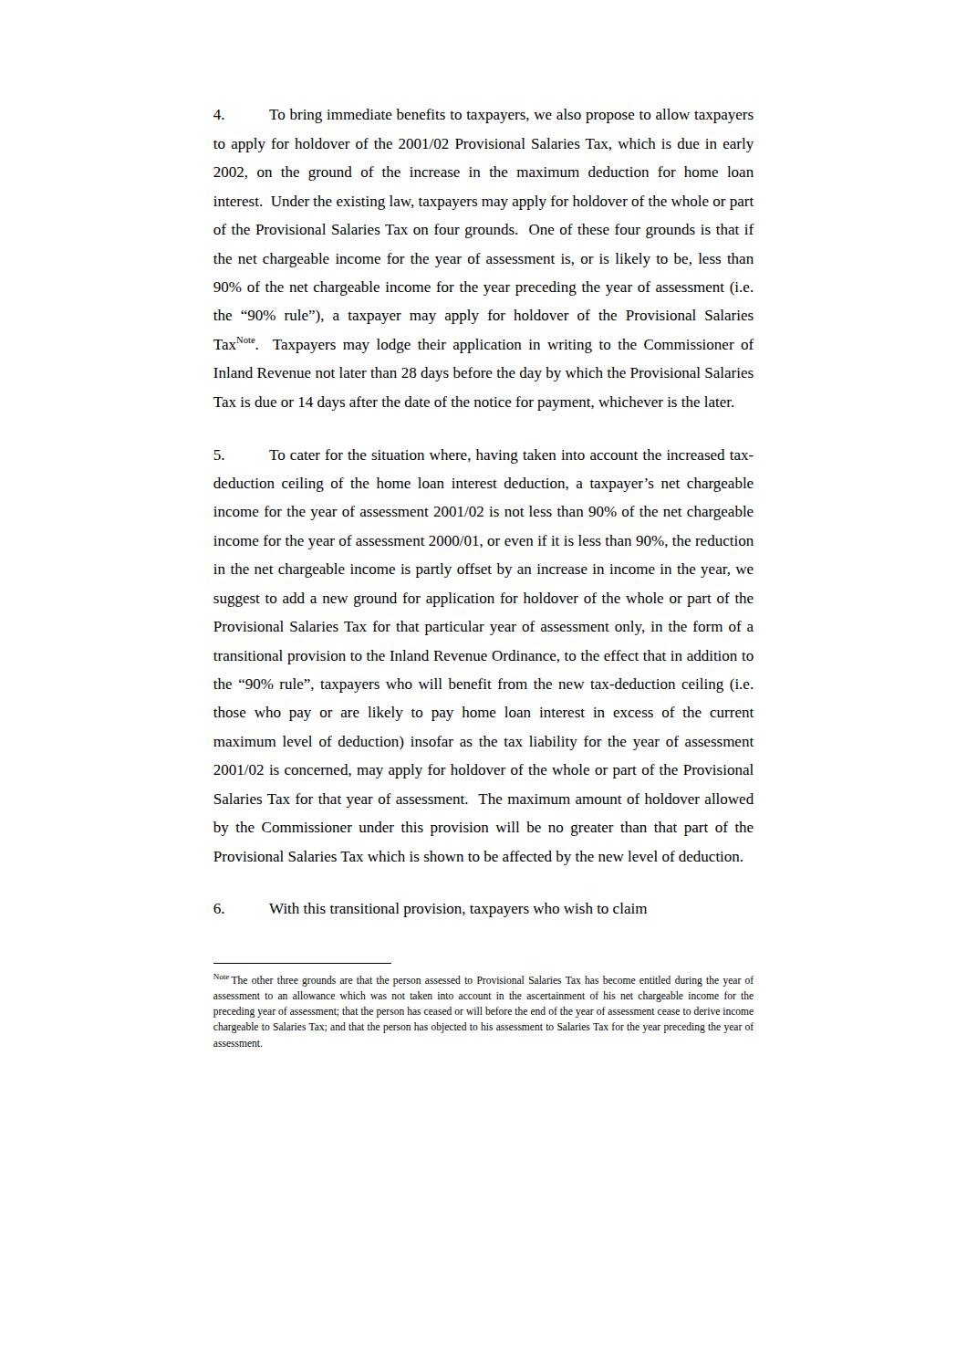4. To bring immediate benefits to taxpayers, we also propose to allow taxpayers to apply for holdover of the 2001/02 Provisional Salaries Tax, which is due in early 2002, on the ground of the increase in the maximum deduction for home loan interest. Under the existing law, taxpayers may apply for holdover of the whole or part of the Provisional Salaries Tax on four grounds. One of these four grounds is that if the net chargeable income for the year of assessment is, or is likely to be, less than 90% of the net chargeable income for the year preceding the year of assessment (i.e. the “90% rule”), a taxpayer may apply for holdover of the Provisional Salaries TaxNote. Taxpayers may lodge their application in writing to the Commissioner of Inland Revenue not later than 28 days before the day by which the Provisional Salaries Tax is due or 14 days after the date of the notice for payment, whichever is the later.
5. To cater for the situation where, having taken into account the increased tax-deduction ceiling of the home loan interest deduction, a taxpayer’s net chargeable income for the year of assessment 2001/02 is not less than 90% of the net chargeable income for the year of assessment 2000/01, or even if it is less than 90%, the reduction in the net chargeable income is partly offset by an increase in income in the year, we suggest to add a new ground for application for holdover of the whole or part of the Provisional Salaries Tax for that particular year of assessment only, in the form of a transitional provision to the Inland Revenue Ordinance, to the effect that in addition to the “90% rule”, taxpayers who will benefit from the new tax-deduction ceiling (i.e. those who pay or are likely to pay home loan interest in excess of the current maximum level of deduction) insofar as the tax liability for the year of assessment 2001/02 is concerned, may apply for holdover of the whole or part of the Provisional Salaries Tax for that year of assessment. The maximum amount of holdover allowed by the Commissioner under this provision will be no greater than that part of the Provisional Salaries Tax which is shown to be affected by the new level of deduction.
6. With this transitional provision, taxpayers who wish to claim
Note The other three grounds are that the person assessed to Provisional Salaries Tax has become entitled during the year of assessment to an allowance which was not taken into account in the ascertainment of his net chargeable income for the preceding year of assessment; that the person has ceased or will before the end of the year of assessment cease to derive income chargeable to Salaries Tax; and that the person has objected to his assessment to Salaries Tax for the year preceding the year of assessment.